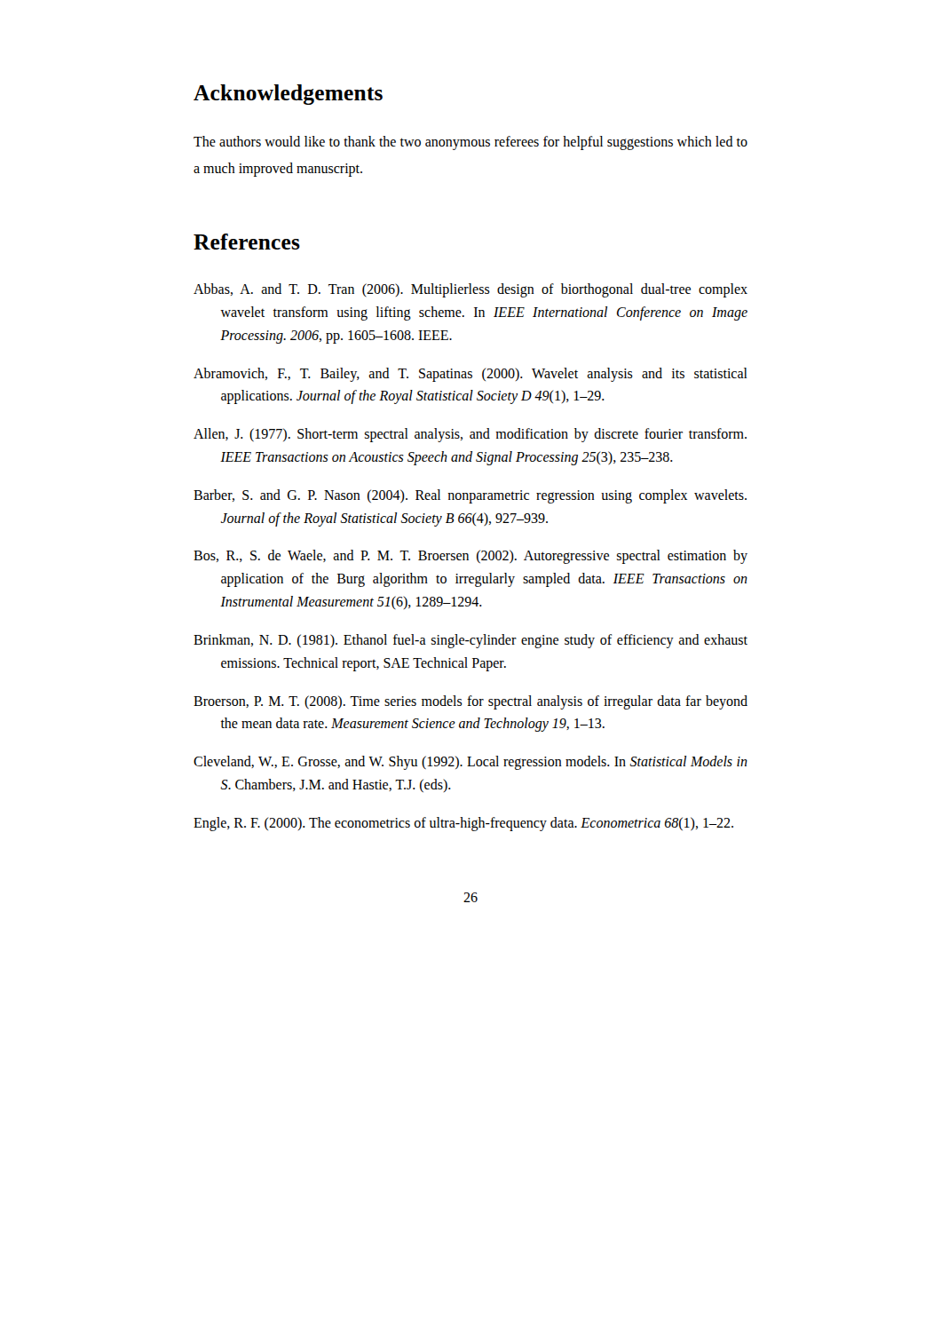Acknowledgements
The authors would like to thank the two anonymous referees for helpful suggestions which led to a much improved manuscript.
References
Abbas, A. and T. D. Tran (2006). Multiplierless design of biorthogonal dual-tree complex wavelet transform using lifting scheme. In IEEE International Conference on Image Processing. 2006, pp. 1605–1608. IEEE.
Abramovich, F., T. Bailey, and T. Sapatinas (2000). Wavelet analysis and its statistical applications. Journal of the Royal Statistical Society D 49(1), 1–29.
Allen, J. (1977). Short-term spectral analysis, and modification by discrete fourier transform. IEEE Transactions on Acoustics Speech and Signal Processing 25(3), 235–238.
Barber, S. and G. P. Nason (2004). Real nonparametric regression using complex wavelets. Journal of the Royal Statistical Society B 66(4), 927–939.
Bos, R., S. de Waele, and P. M. T. Broersen (2002). Autoregressive spectral estimation by application of the Burg algorithm to irregularly sampled data. IEEE Transactions on Instrumental Measurement 51(6), 1289–1294.
Brinkman, N. D. (1981). Ethanol fuel-a single-cylinder engine study of efficiency and exhaust emissions. Technical report, SAE Technical Paper.
Broerson, P. M. T. (2008). Time series models for spectral analysis of irregular data far beyond the mean data rate. Measurement Science and Technology 19, 1–13.
Cleveland, W., E. Grosse, and W. Shyu (1992). Local regression models. In Statistical Models in S. Chambers, J.M. and Hastie, T.J. (eds).
Engle, R. F. (2000). The econometrics of ultra-high-frequency data. Econometrica 68(1), 1–22.
26